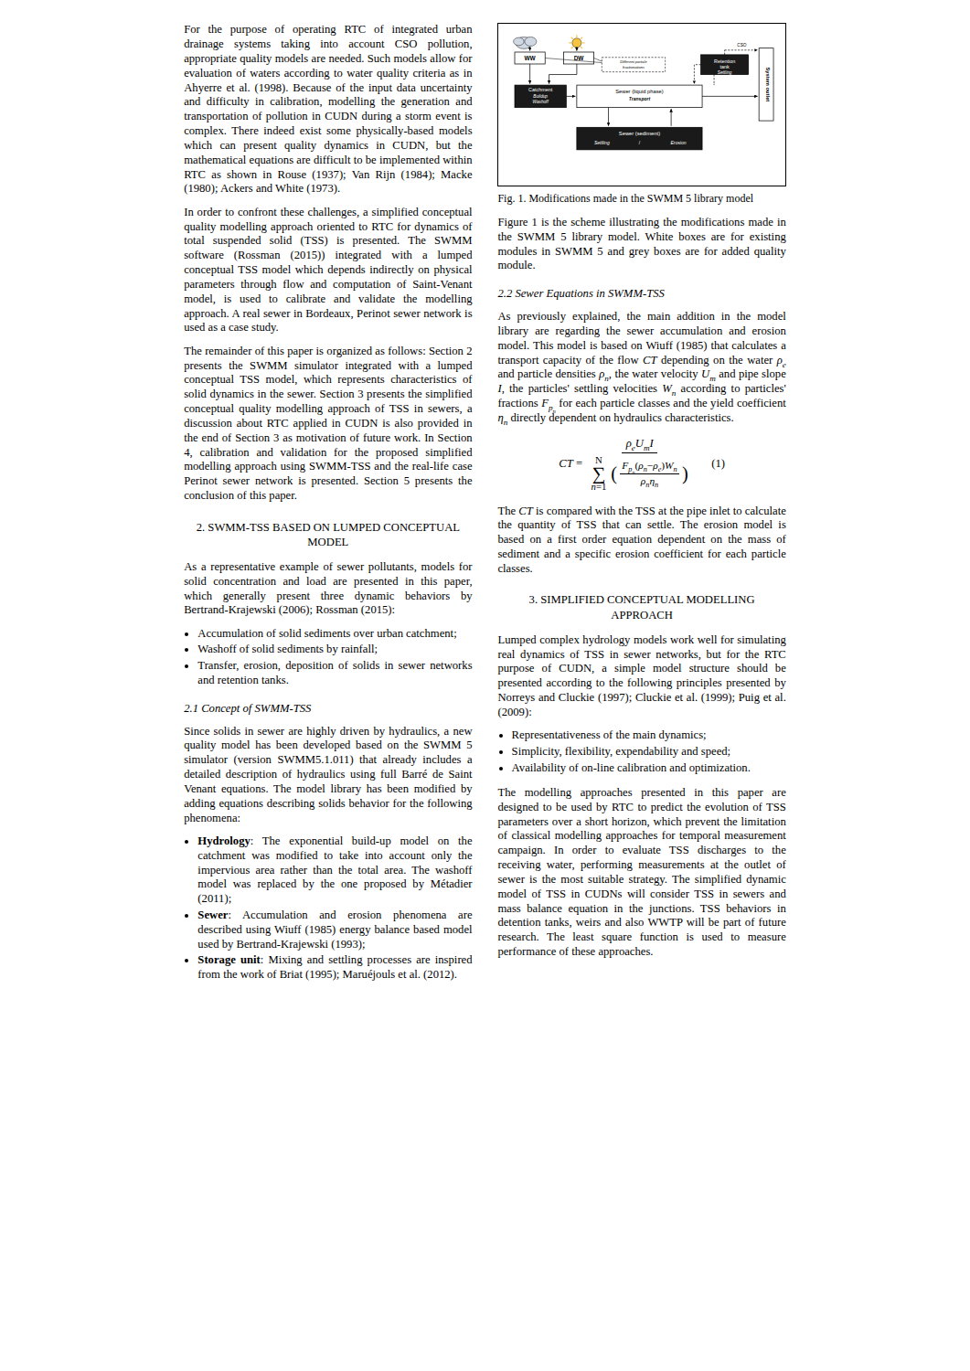For the purpose of operating RTC of integrated urban drainage systems taking into account CSO pollution, appropriate quality models are needed. Such models allow for evaluation of waters according to water quality criteria as in Ahyerre et al. (1998). Because of the input data uncertainty and difficulty in calibration, modelling the generation and transportation of pollution in CUDN during a storm event is complex. There indeed exist some physically-based models which can present quality dynamics in CUDN, but the mathematical equations are difficult to be implemented within RTC as shown in Rouse (1937); Van Rijn (1984); Macke (1980); Ackers and White (1973).
In order to confront these challenges, a simplified conceptual quality modelling approach oriented to RTC for dynamics of total suspended solid (TSS) is presented. The SWMM software (Rossman (2015)) integrated with a lumped conceptual TSS model which depends indirectly on physical parameters through flow and computation of Saint-Venant model, is used to calibrate and validate the modelling approach. A real sewer in Bordeaux, Perinot sewer network is used as a case study.
The remainder of this paper is organized as follows: Section 2 presents the SWMM simulator integrated with a lumped conceptual TSS model, which represents characteristics of solid dynamics in the sewer. Section 3 presents the simplified conceptual quality modelling approach of TSS in sewers, a discussion about RTC applied in CUDN is also provided in the end of Section 3 as motivation of future work. In Section 4, calibration and validation for the proposed simplified modelling approach using SWMM-TSS and the real-life case Perinot sewer network is presented. Section 5 presents the conclusion of this paper.
2. SWMM-TSS based on lumped conceptual model
As a representative example of sewer pollutants, models for solid concentration and load are presented in this paper, which generally present three dynamic behaviors by Bertrand-Krajewski (2006); Rossman (2015):
Accumulation of solid sediments over urban catchment;
Washoff of solid sediments by rainfall;
Transfer, erosion, deposition of solids in sewer networks and retention tanks.
2.1 Concept of SWMM-TSS
Since solids in sewer are highly driven by hydraulics, a new quality model has been developed based on the SWMM 5 simulator (version SWMM5.1.011) that already includes a detailed description of hydraulics using full Barré de Saint Venant equations. The model library has been modified by adding equations describing solids behavior for the following phenomena:
Hydrology: The exponential build-up model on the catchment was modified to take into account only the impervious area rather than the total area. The washoff model was replaced by the one proposed by Métadier (2011);
Sewer: Accumulation and erosion phenomena are described using Wiuff (1985) energy balance based model used by Bertrand-Krajewski (1993);
Storage unit: Mixing and settling processes are inspired from the work of Briat (1995); Maruéjouls et al. (2012).
WW DW Different particle fractionations Catchment Buildup Washoff Sewer (liquid phase) Transport Retention tank Settling System outlet CSO Sewer (sediment) Settling / Erosion
Fig. 1. Modifications made in the SWMM 5 library model
Figure 1 is the scheme illustrating the modifications made in the SWMM 5 library model. White boxes are for existing modules in SWMM 5 and grey boxes are for added quality module.
2.2 Sewer Equations in SWMM-TSS
As previously explained, the main addition in the model library are regarding the sewer accumulation and erosion model. This model is based on Wiuff (1985) that calculates a transport capacity of the flow CT depending on the water ρe and particle densities ρn, the water velocity Um and pipe slope I, the particles' settling velocities Wn according to particles' fractions Fpn for each particle classes and the yield coefficient ηn directly dependent on hydraulics characteristics.
CT = ρeUmI N∑n=1 ( Fpn(ρn−ρe)Wn ρnηn ) (1)
The CT is compared with the TSS at the pipe inlet to calculate the quantity of TSS that can settle. The erosion model is based on a first order equation dependent on the mass of sediment and a specific erosion coefficient for each particle classes.
3. Simplified conceptual modelling approach
Lumped complex hydrology models work well for simulating real dynamics of TSS in sewer networks, but for the RTC purpose of CUDN, a simple model structure should be presented according to the following principles presented by Norreys and Cluckie (1997); Cluckie et al. (1999); Puig et al. (2009):
Representativeness of the main dynamics;
Simplicity, flexibility, expendability and speed;
Availability of on-line calibration and optimization.
The modelling approaches presented in this paper are designed to be used by RTC to predict the evolution of TSS parameters over a short horizon, which prevent the limitation of classical modelling approaches for temporal measurement campaign. In order to evaluate TSS discharges to the receiving water, performing measurements at the outlet of sewer is the most suitable strategy. The simplified dynamic model of TSS in CUDNs will consider TSS in sewers and mass balance equation in the junctions. TSS behaviors in detention tanks, weirs and also WWTP will be part of future research. The least square function is used to measure performance of these approaches.